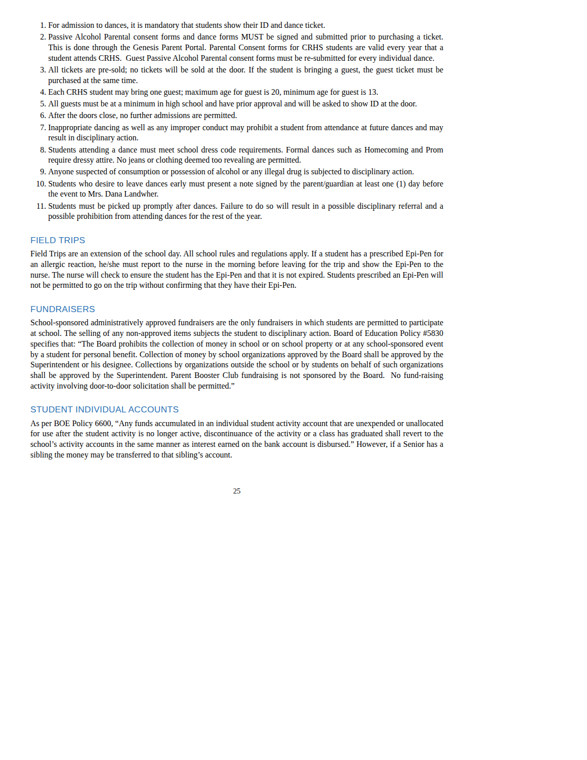For admission to dances, it is mandatory that students show their ID and dance ticket.
Passive Alcohol Parental consent forms and dance forms MUST be signed and submitted prior to purchasing a ticket. This is done through the Genesis Parent Portal. Parental Consent forms for CRHS students are valid every year that a student attends CRHS. Guest Passive Alcohol Parental consent forms must be re-submitted for every individual dance.
All tickets are pre-sold; no tickets will be sold at the door. If the student is bringing a guest, the guest ticket must be purchased at the same time.
Each CRHS student may bring one guest; maximum age for guest is 20, minimum age for guest is 13.
All guests must be at a minimum in high school and have prior approval and will be asked to show ID at the door.
After the doors close, no further admissions are permitted.
Inappropriate dancing as well as any improper conduct may prohibit a student from attendance at future dances and may result in disciplinary action.
Students attending a dance must meet school dress code requirements. Formal dances such as Homecoming and Prom require dressy attire. No jeans or clothing deemed too revealing are permitted.
Anyone suspected of consumption or possession of alcohol or any illegal drug is subjected to disciplinary action.
Students who desire to leave dances early must present a note signed by the parent/guardian at least one (1) day before the event to Mrs. Dana Landwher.
Students must be picked up promptly after dances. Failure to do so will result in a possible disciplinary referral and a possible prohibition from attending dances for the rest of the year.
Field Trips
Field Trips are an extension of the school day. All school rules and regulations apply. If a student has a prescribed Epi-Pen for an allergic reaction, he/she must report to the nurse in the morning before leaving for the trip and show the Epi-Pen to the nurse. The nurse will check to ensure the student has the Epi-Pen and that it is not expired. Students prescribed an Epi-Pen will not be permitted to go on the trip without confirming that they have their Epi-Pen.
Fundraisers
School-sponsored administratively approved fundraisers are the only fundraisers in which students are permitted to participate at school. The selling of any non-approved items subjects the student to disciplinary action. Board of Education Policy #5830 specifies that: “The Board prohibits the collection of money in school or on school property or at any school-sponsored event by a student for personal benefit. Collection of money by school organizations approved by the Board shall be approved by the Superintendent or his designee. Collections by organizations outside the school or by students on behalf of such organizations shall be approved by the Superintendent. Parent Booster Club fundraising is not sponsored by the Board. No fund-raising activity involving door-to-door solicitation shall be permitted.”
Student Individual Accounts
As per BOE Policy 6600, “Any funds accumulated in an individual student activity account that are unexpended or unallocated for use after the student activity is no longer active, discontinuance of the activity or a class has graduated shall revert to the school’s activity accounts in the same manner as interest earned on the bank account is disbursed.” However, if a Senior has a sibling the money may be transferred to that sibling’s account.
25